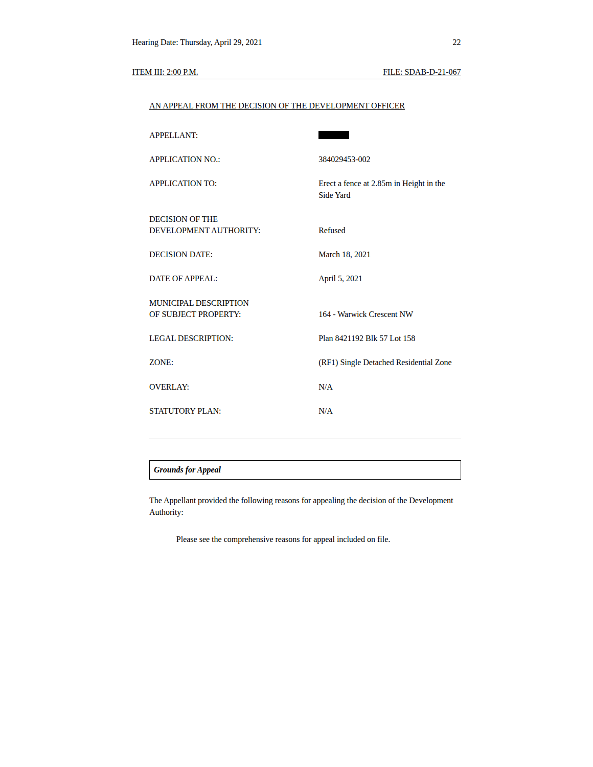Hearing Date: Thursday, April 29, 2021
22
ITEM III: 2:00 P.M.
FILE: SDAB-D-21-067
AN APPEAL FROM THE DECISION OF THE DEVELOPMENT OFFICER
| APPELLANT: | |
| APPLICATION NO.: | 384029453-002 |
| APPLICATION TO: | Erect a fence at 2.85m in Height in the Side Yard |
| DECISION OF THE DEVELOPMENT AUTHORITY: | Refused |
| DECISION DATE: | March 18, 2021 |
| DATE OF APPEAL: | April 5, 2021 |
| MUNICIPAL DESCRIPTION OF SUBJECT PROPERTY: | 164 - Warwick Crescent NW |
| LEGAL DESCRIPTION: | Plan 8421192 Blk 57 Lot 158 |
| ZONE: | (RF1) Single Detached Residential Zone |
| OVERLAY: | N/A |
| STATUTORY PLAN: | N/A |
Grounds for Appeal
The Appellant provided the following reasons for appealing the decision of the Development Authority:
Please see the comprehensive reasons for appeal included on file.